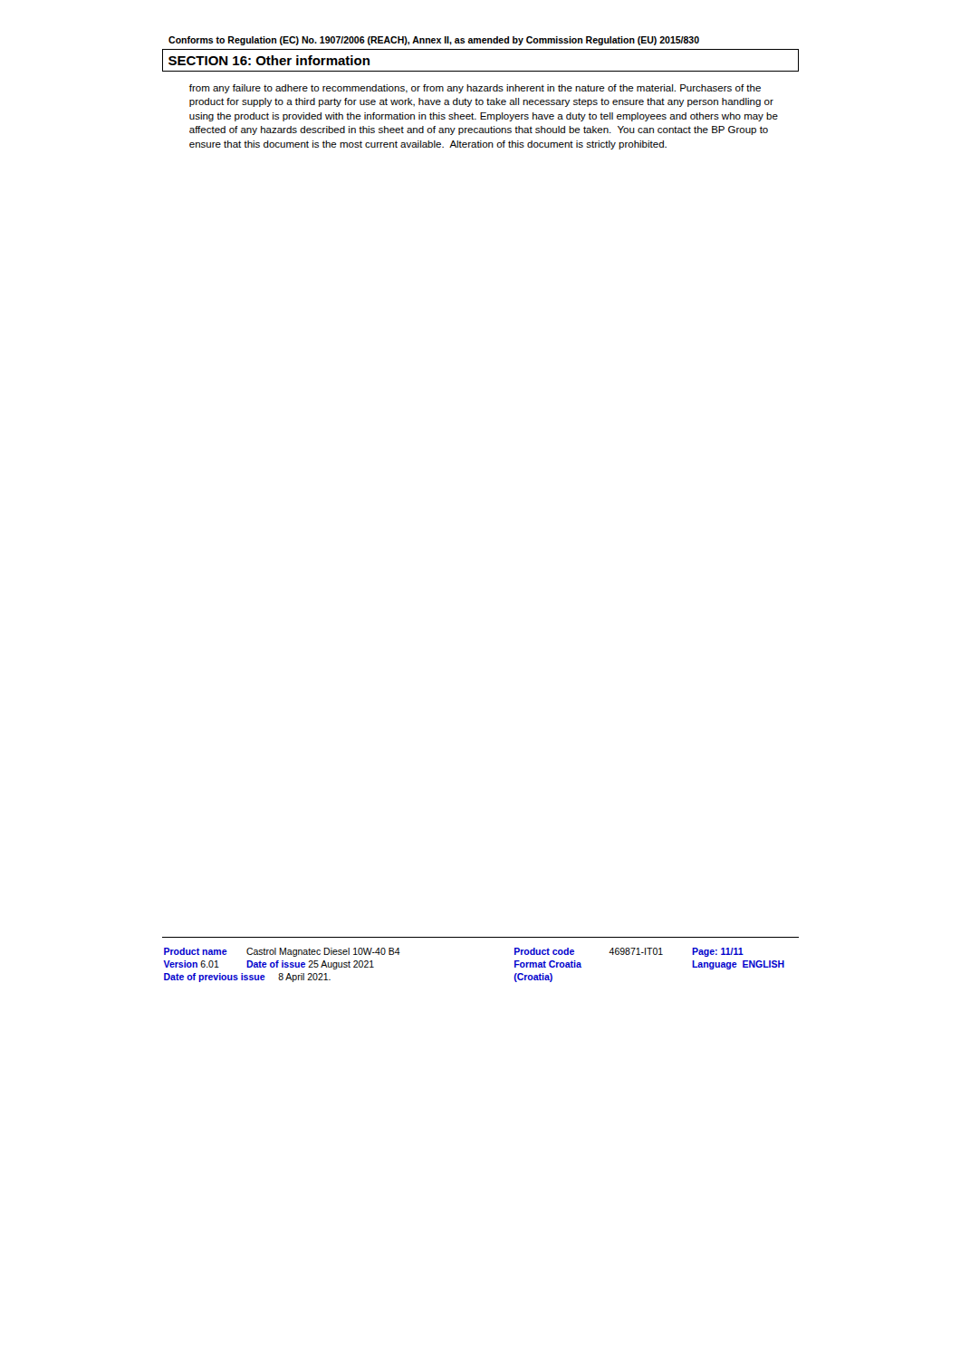Conforms to Regulation (EC) No. 1907/2006 (REACH), Annex II, as amended by Commission Regulation (EU) 2015/830
SECTION 16: Other information
from any failure to adhere to recommendations, or from any hazards inherent in the nature of the material. Purchasers of the product for supply to a third party for use at work, have a duty to take all necessary steps to ensure that any person handling or using the product is provided with the information in this sheet. Employers have a duty to tell employees and others who may be affected of any hazards described in this sheet and of any precautions that should be taken. You can contact the BP Group to ensure that this document is the most current available. Alteration of this document is strictly prohibited.
| Product name | Castrol Magnatec Diesel 10W-40 B4 | | Product code | 469871-IT01 | Page: 11/11 |
| Version 6.01 | Date of issue 25 August 2021 | | Format Croatia | | Language ENGLISH |
| Date of previous issue 8 April 2021. | | (Croatia) | | |